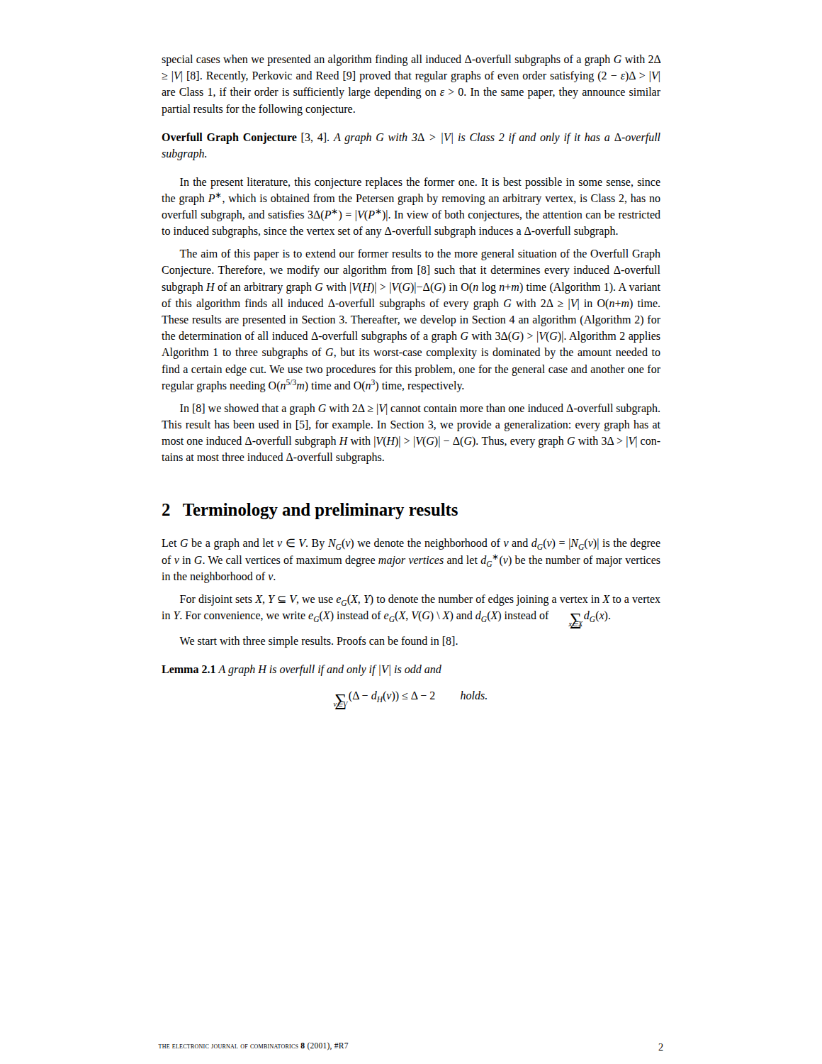special cases when we presented an algorithm finding all induced Δ-overfull subgraphs of a graph G with 2Δ ≥ |V| [8]. Recently, Perkovic and Reed [9] proved that regular graphs of even order satisfying (2 − ε)Δ > |V| are Class 1, if their order is sufficiently large depending on ε > 0. In the same paper, they announce similar partial results for the following conjecture.
Overfull Graph Conjecture [3, 4]. A graph G with 3Δ > |V| is Class 2 if and only if it has a Δ-overfull subgraph.
In the present literature, this conjecture replaces the former one. It is best possible in some sense, since the graph P∗, which is obtained from the Petersen graph by removing an arbitrary vertex, is Class 2, has no overfull subgraph, and satisfies 3Δ(P∗) = |V(P∗)|. In view of both conjectures, the attention can be restricted to induced subgraphs, since the vertex set of any Δ-overfull subgraph induces a Δ-overfull subgraph.
The aim of this paper is to extend our former results to the more general situation of the Overfull Graph Conjecture. Therefore, we modify our algorithm from [8] such that it determines every induced Δ-overfull subgraph H of an arbitrary graph G with |V(H)| > |V(G)|−Δ(G) in O(n log n+m) time (Algorithm 1). A variant of this algorithm finds all induced Δ-overfull subgraphs of every graph G with 2Δ ≥ |V| in O(n+m) time. These results are presented in Section 3. Thereafter, we develop in Section 4 an algorithm (Algorithm 2) for the determination of all induced Δ-overfull subgraphs of a graph G with 3Δ(G) > |V(G)|. Algorithm 2 applies Algorithm 1 to three subgraphs of G, but its worst-case complexity is dominated by the amount needed to find a certain edge cut. We use two procedures for this problem, one for the general case and another one for regular graphs needing O(n5/3m) time and O(n3) time, respectively.
In [8] we showed that a graph G with 2Δ ≥ |V| cannot contain more than one induced Δ-overfull subgraph. This result has been used in [5], for example. In Section 3, we provide a generalization: every graph has at most one induced Δ-overfull subgraph H with |V(H)| > |V(G)| − Δ(G). Thus, every graph G with 3Δ > |V| contains at most three induced Δ-overfull subgraphs.
2 Terminology and preliminary results
Let G be a graph and let v ∈ V. By NG(v) we denote the neighborhood of v and dG(v) = |NG(v)| is the degree of v in G. We call vertices of maximum degree major vertices and let dG∗(v) be the number of major vertices in the neighborhood of v.
For disjoint sets X, Y ⊆ V, we use eG(X, Y) to denote the number of edges joining a vertex in X to a vertex in Y. For convenience, we write eG(X) instead of eG(X, V(G) \ X) and dG(X) instead of ∑x∈X dG(x).
We start with three simple results. Proofs can be found in [8].
Lemma 2.1 A graph H is overfull if and only if |V| is odd and
∑v∈V(Δ − dH(v)) ≤ Δ − 2holds.
the electronic journal of combinatorics 8 (2001), #R7 2